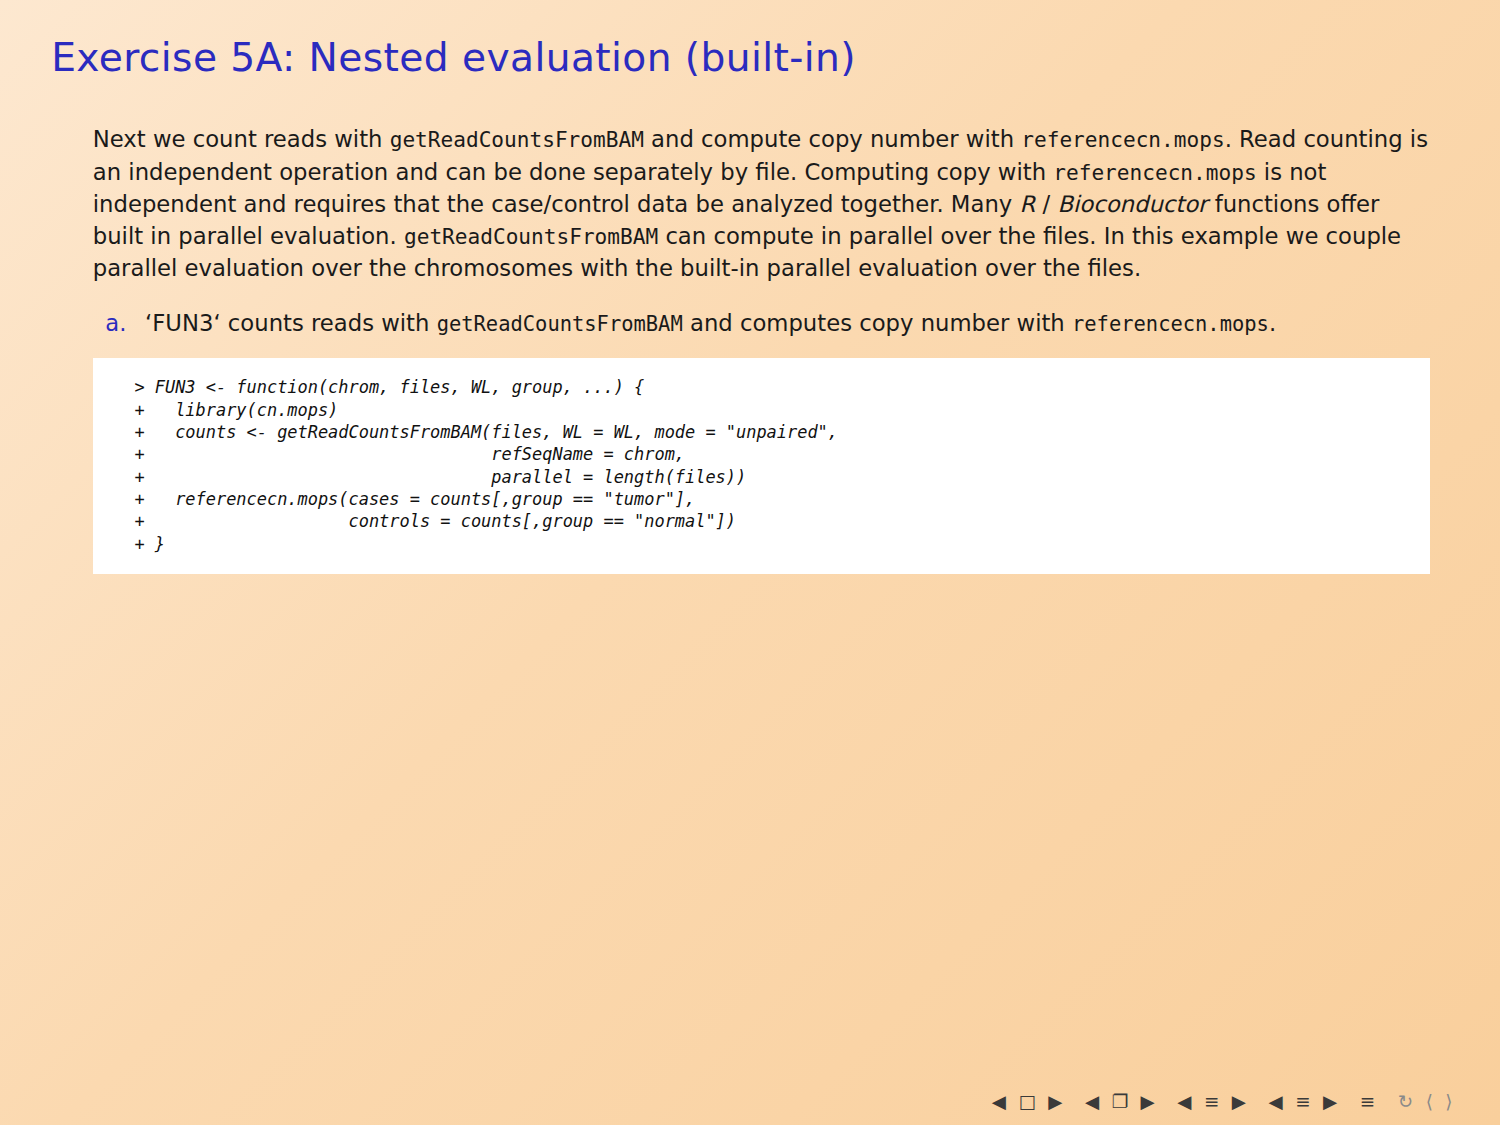Exercise 5A: Nested evaluation (built-in)
Next we count reads with getReadCountsFromBAM and compute copy number with referencecn.mops. Read counting is an independent operation and can be done separately by file. Computing copy with referencecn.mops is not independent and requires that the case/control data be analyzed together. Many R / Bioconductor functions offer built in parallel evaluation. getReadCountsFromBAM can compute in parallel over the files. In this example we couple parallel evaluation over the chromosomes with the built-in parallel evaluation over the files.
‘FUN3‘ counts reads with getReadCountsFromBAM and computes copy number with referencecn.mops.
> FUN3 <- function(chrom, files, WL, group, ...) {
+   library(cn.mops)
+   counts <- getReadCountsFromBAM(files, WL = WL, mode = "unpaired",
+                                  refSeqName = chrom,
+                                  parallel = length(files))
+   referencecn.mops(cases = counts[,group == "tumor"],
+                    controls = counts[,group == "normal"])
+ }
◀ □ ▶ ◀ ❐ ▶ ◀ ≡ ▶ ◀ ≡ ▶ ≡ ↻ ⟨ ⟩